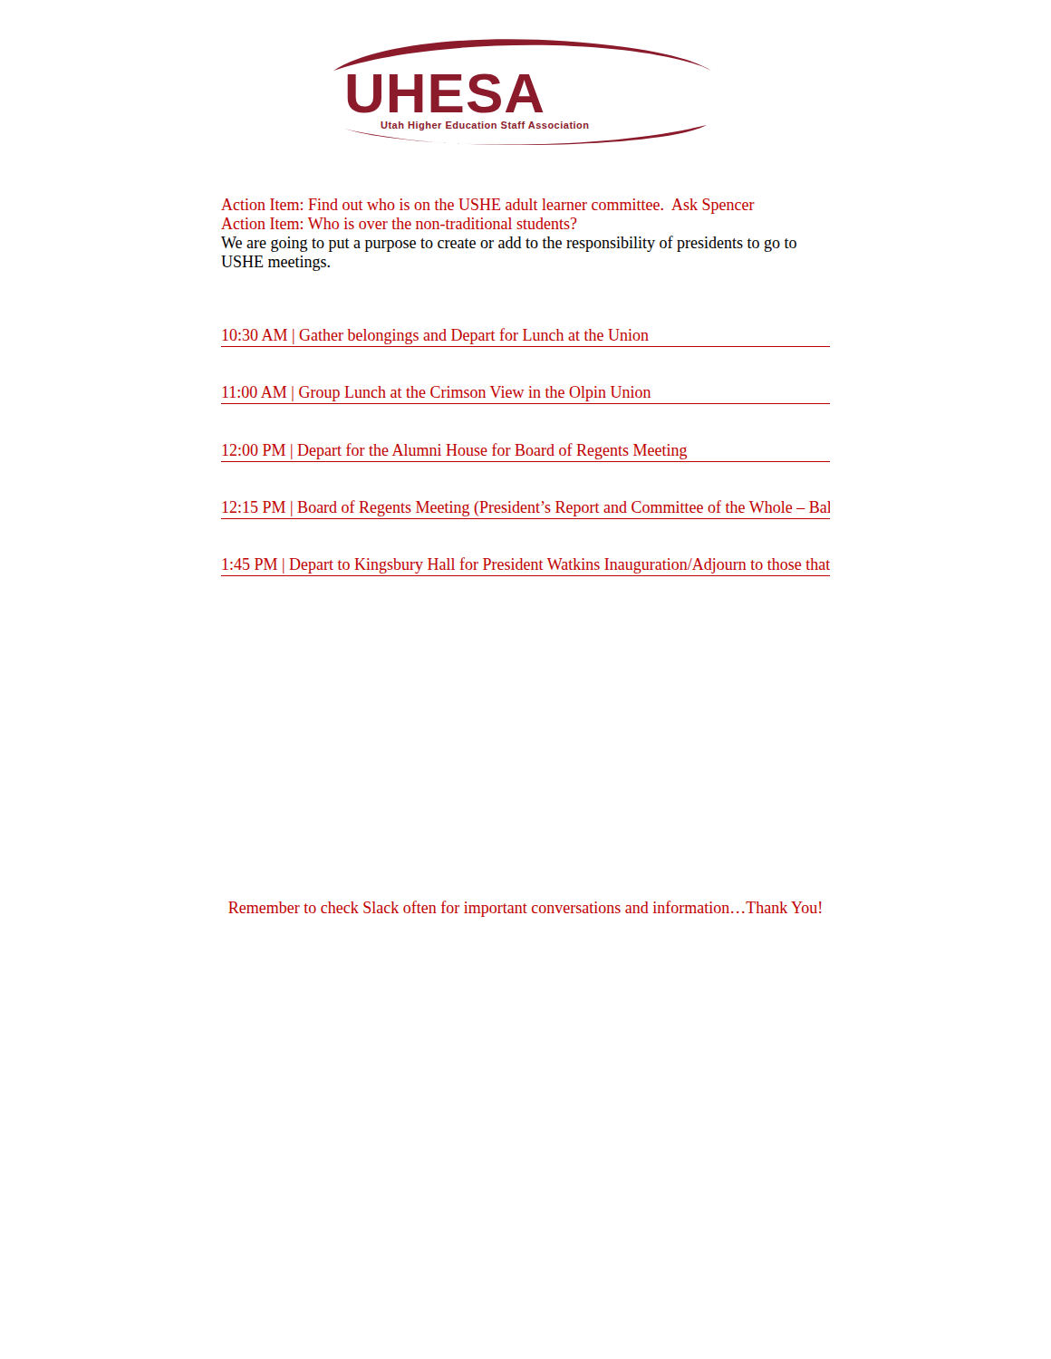UHESA Utah Higher Education Staff Association
Action Item: Find out who is on the USHE adult learner committee. Ask Spencer
Action Item: Who is over the non-traditional students?
We are going to put a purpose to create or add to the responsibility of presidents to go to USHE meetings.
10:30 AM | Gather belongings and Depart for Lunch at the Union
11:00 AM | Group Lunch at the Crimson View in the Olpin Union
12:00 PM | Depart for the Alumni House for Board of Regents Meeting
12:15 PM | Board of Regents Meeting (President’s Report and Committee of the Whole – Ballroom C)
1:45 PM | Depart to Kingsbury Hall for President Watkins Inauguration/Adjourn to those that need to depart
Remember to check Slack often for important conversations and information…Thank You!